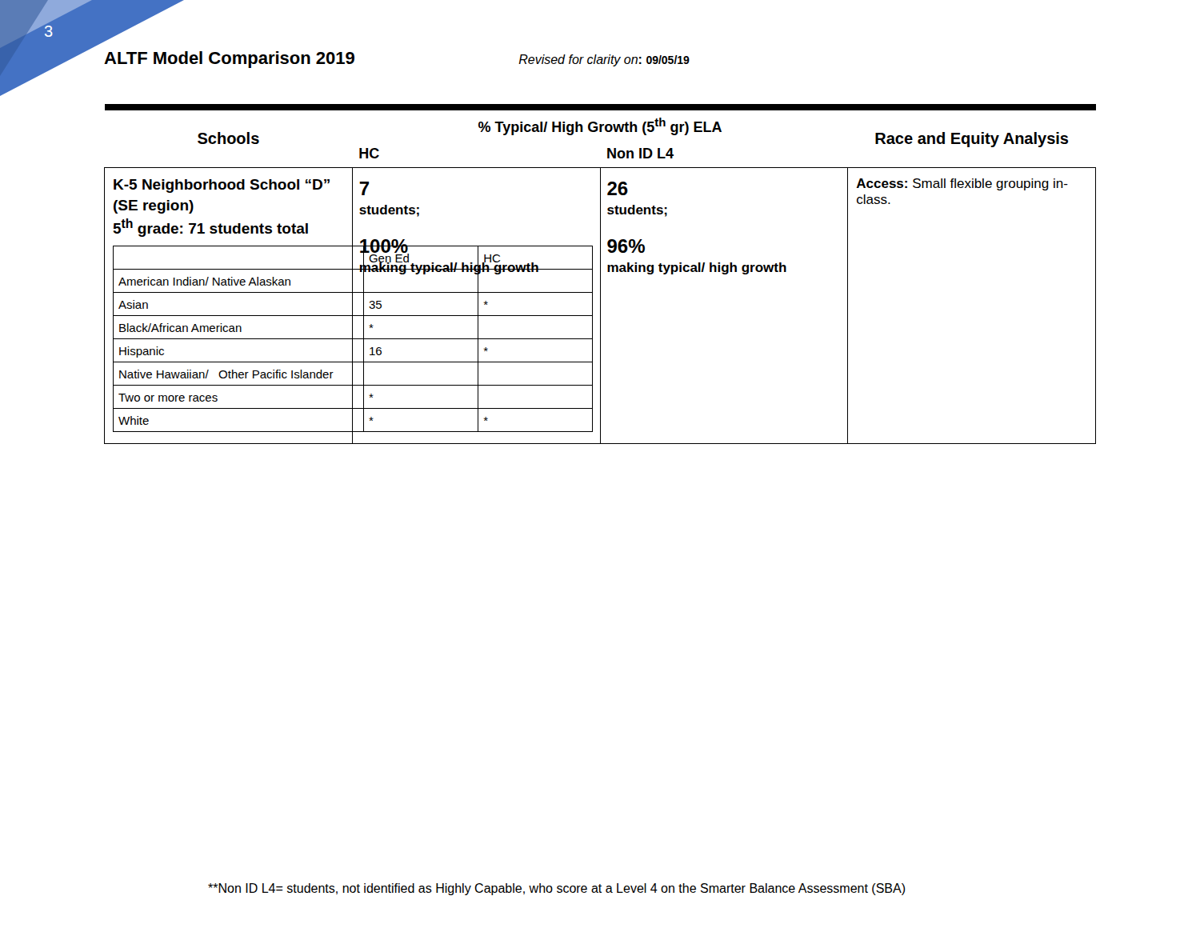3
ALTF Model Comparison 2019 Revised for clarity on: 09/05/19
| Schools | % Typical/ High Growth (5 th gr) ELA | Race and Equity Analysis |
| --- | --- | --- |
| HC | Non ID L4 |
| K-5 Neighborhood School “D” (SE region) 5 th grade: 71 students total / / Gen Ed / HC / / American Indian/ Native Alaskan / / / / Asian / 35 / * / / Black/African American / * / / / Hispanic / 16 / * / / Native Hawaiian/ Other Pacific Islander / / / / Two or more races / * / / / White / * / * / | 7 students; 100% making typical/ high growth | 26 students; 96% making typical/ high growth | Access: Small flexible grouping in-class. |
**Non ID L4= students, not identified as Highly Capable, who score at a Level 4 on the Smarter Balance Assessment (SBA)